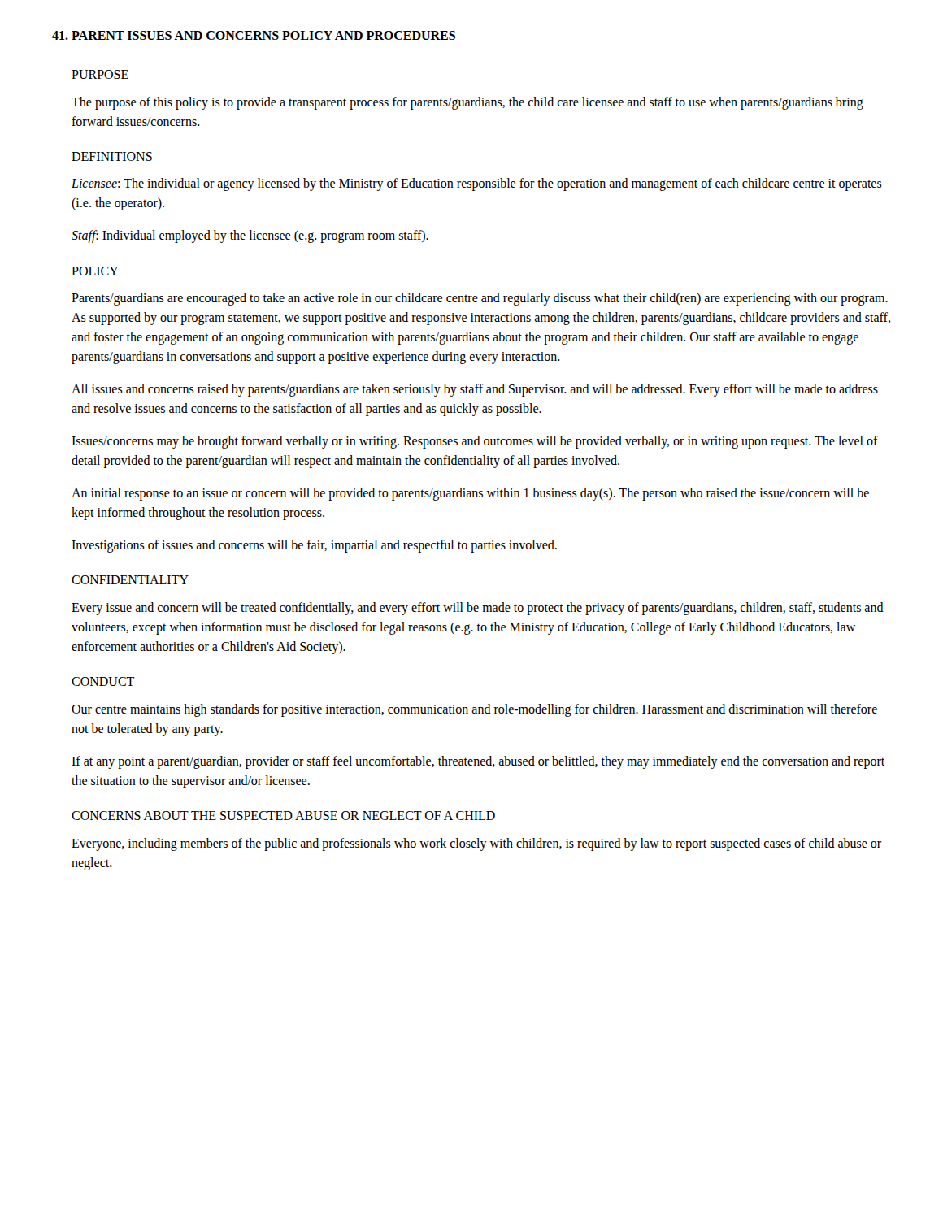41.
Parent Issues and Concerns Policy and Procedures
Purpose
The purpose of this policy is to provide a transparent process for parents/guardians, the child care licensee and staff to use when parents/guardians bring forward issues/concerns.
Definitions
Licensee: The individual or agency licensed by the Ministry of Education responsible for the operation and management of each childcare centre it operates (i.e. the operator).
Staff: Individual employed by the licensee (e.g. program room staff).
Policy
Parents/guardians are encouraged to take an active role in our childcare centre and regularly discuss what their child(ren) are experiencing with our program. As supported by our program statement, we support positive and responsive interactions among the children, parents/guardians, childcare providers and staff, and foster the engagement of an ongoing communication with parents/guardians about the program and their children. Our staff are available to engage parents/guardians in conversations and support a positive experience during every interaction.
All issues and concerns raised by parents/guardians are taken seriously by staff and Supervisor. and will be addressed. Every effort will be made to address and resolve issues and concerns to the satisfaction of all parties and as quickly as possible.
Issues/concerns may be brought forward verbally or in writing. Responses and outcomes will be provided verbally, or in writing upon request. The level of detail provided to the parent/guardian will respect and maintain the confidentiality of all parties involved.
An initial response to an issue or concern will be provided to parents/guardians within 1 business day(s). The person who raised the issue/concern will be kept informed throughout the resolution process.
Investigations of issues and concerns will be fair, impartial and respectful to parties involved.
Confidentiality
Every issue and concern will be treated confidentially, and every effort will be made to protect the privacy of parents/guardians, children, staff, students and volunteers, except when information must be disclosed for legal reasons (e.g. to the Ministry of Education, College of Early Childhood Educators, law enforcement authorities or a Children's Aid Society).
Conduct
Our centre maintains high standards for positive interaction, communication and role-modelling for children. Harassment and discrimination will therefore not be tolerated by any party.
If at any point a parent/guardian, provider or staff feel uncomfortable, threatened, abused or belittled, they may immediately end the conversation and report the situation to the supervisor and/or licensee.
Concerns about the Suspected Abuse or Neglect of a Child
Everyone, including members of the public and professionals who work closely with children, is required by law to report suspected cases of child abuse or neglect.